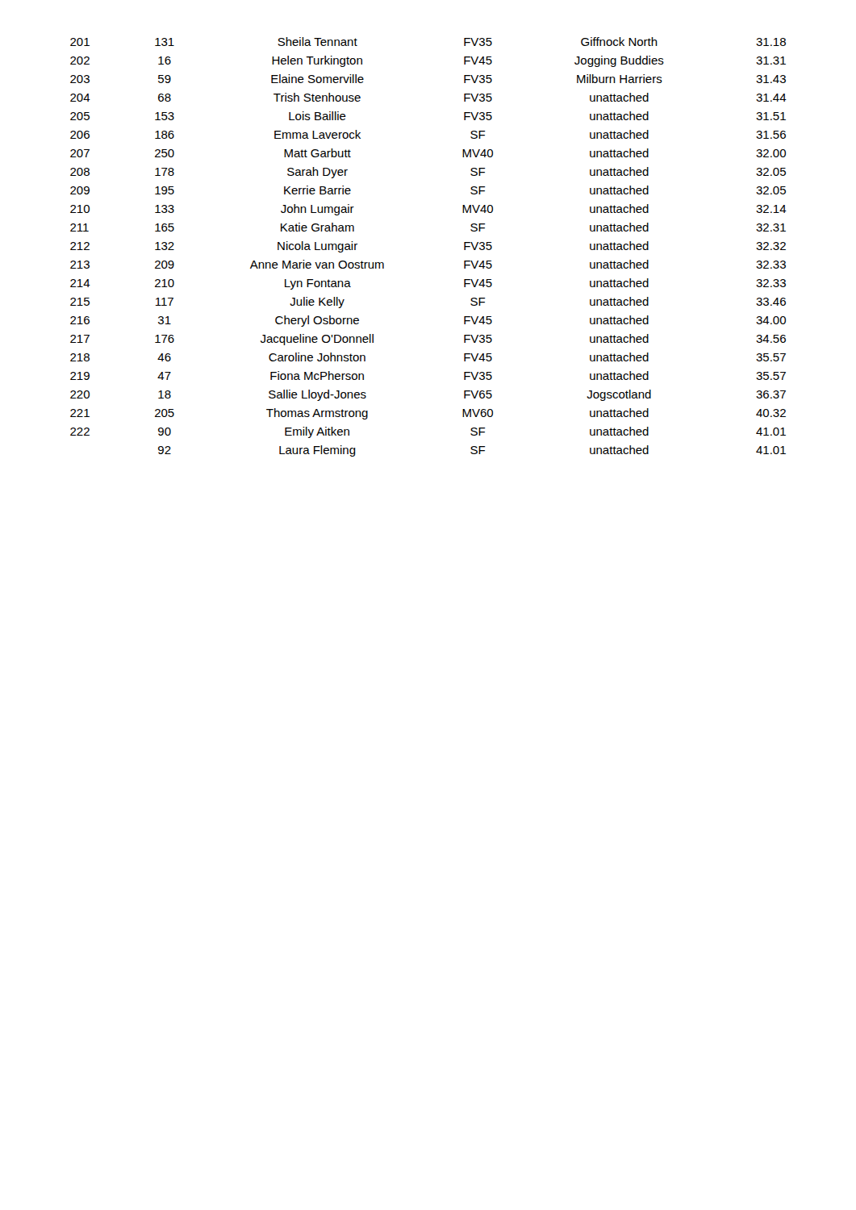| 201 | 131 | Sheila Tennant | FV35 | Giffnock North | 31.18 |
| 202 | 16 | Helen Turkington | FV45 | Jogging Buddies | 31.31 |
| 203 | 59 | Elaine Somerville | FV35 | Milburn Harriers | 31.43 |
| 204 | 68 | Trish Stenhouse | FV35 | unattached | 31.44 |
| 205 | 153 | Lois Baillie | FV35 | unattached | 31.51 |
| 206 | 186 | Emma Laverock | SF | unattached | 31.56 |
| 207 | 250 | Matt Garbutt | MV40 | unattached | 32.00 |
| 208 | 178 | Sarah Dyer | SF | unattached | 32.05 |
| 209 | 195 | Kerrie Barrie | SF | unattached | 32.05 |
| 210 | 133 | John Lumgair | MV40 | unattached | 32.14 |
| 211 | 165 | Katie Graham | SF | unattached | 32.31 |
| 212 | 132 | Nicola Lumgair | FV35 | unattached | 32.32 |
| 213 | 209 | Anne Marie van Oostrum | FV45 | unattached | 32.33 |
| 214 | 210 | Lyn Fontana | FV45 | unattached | 32.33 |
| 215 | 117 | Julie Kelly | SF | unattached | 33.46 |
| 216 | 31 | Cheryl Osborne | FV45 | unattached | 34.00 |
| 217 | 176 | Jacqueline O'Donnell | FV35 | unattached | 34.56 |
| 218 | 46 | Caroline Johnston | FV45 | unattached | 35.57 |
| 219 | 47 | Fiona McPherson | FV35 | unattached | 35.57 |
| 220 | 18 | Sallie Lloyd-Jones | FV65 | Jogscotland | 36.37 |
| 221 | 205 | Thomas Armstrong | MV60 | unattached | 40.32 |
| 222 | 90 | Emily Aitken | SF | unattached | 41.01 |
| | 92 | Laura Fleming | SF | unattached | 41.01 |